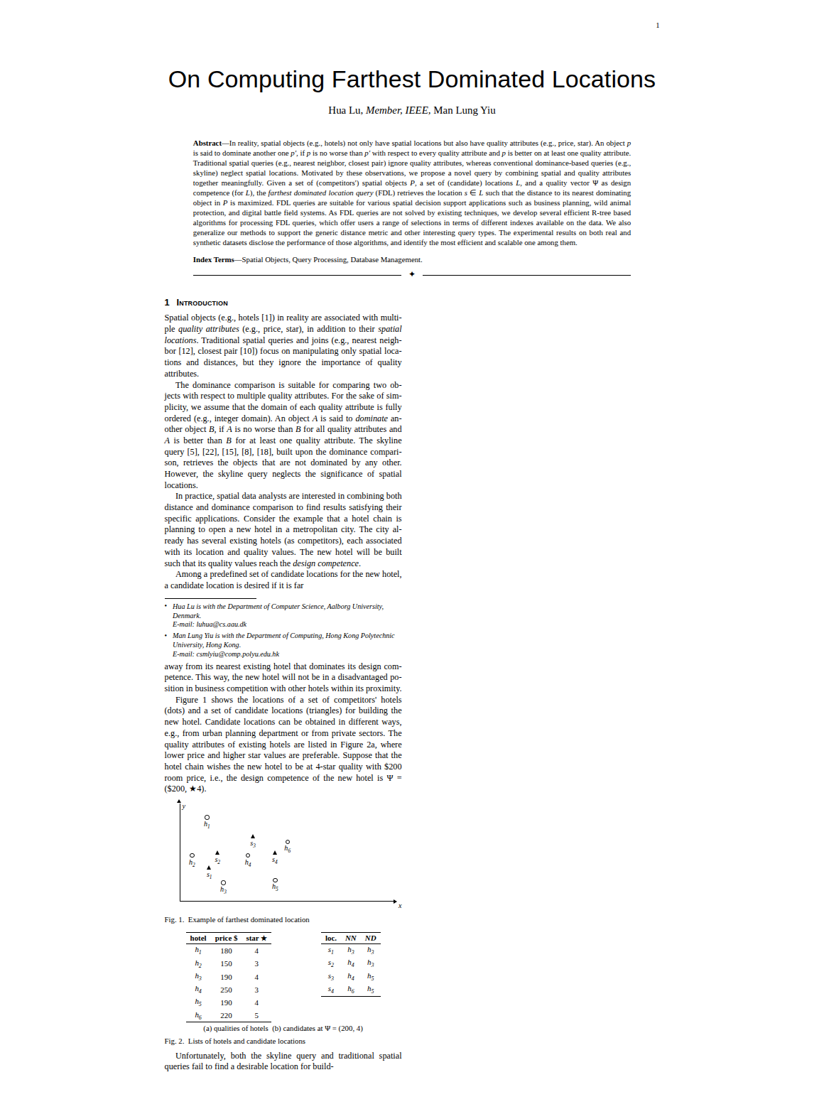1
On Computing Farthest Dominated Locations
Hua Lu, Member, IEEE, Man Lung Yiu
Abstract—In reality, spatial objects (e.g., hotels) not only have spatial locations but also have quality attributes (e.g., price, star). An object p is said to dominate another one p′, if p is no worse than p′ with respect to every quality attribute and p is better on at least one quality attribute. Traditional spatial queries (e.g., nearest neighbor, closest pair) ignore quality attributes, whereas conventional dominance-based queries (e.g., skyline) neglect spatial locations. Motivated by these observations, we propose a novel query by combining spatial and quality attributes together meaningfully. Given a set of (competitors') spatial objects P, a set of (candidate) locations L, and a quality vector Ψ as design competence (for L), the farthest dominated location query (FDL) retrieves the location s ∈ L such that the distance to its nearest dominating object in P is maximized. FDL queries are suitable for various spatial decision support applications such as business planning, wild animal protection, and digital battle field systems. As FDL queries are not solved by existing techniques, we develop several efficient R-tree based algorithms for processing FDL queries, which offer users a range of selections in terms of different indexes available on the data. We also generalize our methods to support the generic distance metric and other interesting query types. The experimental results on both real and synthetic datasets disclose the performance of those algorithms, and identify the most efficient and scalable one among them.
Index Terms—Spatial Objects, Query Processing, Database Management.
✦
1 Introduction
Spatial objects (e.g., hotels [1]) in reality are associated with multiple quality attributes (e.g., price, star), in addition to their spatial locations. Traditional spatial queries and joins (e.g., nearest neighbor [12], closest pair [10]) focus on manipulating only spatial locations and distances, but they ignore the importance of quality attributes.
The dominance comparison is suitable for comparing two objects with respect to multiple quality attributes. For the sake of simplicity, we assume that the domain of each quality attribute is fully ordered (e.g., integer domain). An object A is said to dominate another object B, if A is no worse than B for all quality attributes and A is better than B for at least one quality attribute. The skyline query [5], [22], [15], [8], [18], built upon the dominance comparison, retrieves the objects that are not dominated by any other. However, the skyline query neglects the significance of spatial locations.
In practice, spatial data analysts are interested in combining both distance and dominance comparison to find results satisfying their specific applications. Consider the example that a hotel chain is planning to open a new hotel in a metropolitan city. The city already has several existing hotels (as competitors), each associated with its location and quality values. The new hotel will be built such that its quality values reach the design competence.
Among a predefined set of candidate locations for the new hotel, a candidate location is desired if it is far
Hua Lu is with the Department of Computer Science, Aalborg University, Denmark.
E-mail: luhua@cs.aau.dk
Man Lung Yiu is with the Department of Computing, Hong Kong Polytechnic University, Hong Kong.
E-mail: csmlyiu@comp.polyu.edu.hk
away from its nearest existing hotel that dominates its design competence. This way, the new hotel will not be in a disadvantaged position in business competition with other hotels within its proximity.
Figure 1 shows the locations of a set of competitors' hotels (dots) and a set of candidate locations (triangles) for building the new hotel. Candidate locations can be obtained in different ways, e.g., from urban planning department or from private sectors. The quality attributes of existing hotels are listed in Figure 2a, where lower price and higher star values are preferable. Suppose that the hotel chain wishes the new hotel to be at 4-star quality with $200 room price, i.e., the design competence of the new hotel is Ψ = ($200, ★4).
y
x
h1
h2
s2
s1
h4
s3
s4
h6
h3
h5
Fig. 1. Example of farthest dominated location
| hotel | price $ | star ★ |
| --- | --- | --- |
| h 1 | 180 | 4 |
| h 2 | 150 | 3 |
| h 3 | 190 | 4 |
| h 4 | 250 | 3 |
| h 5 | 190 | 4 |
| h 6 | 220 | 5 |
| loc. | NN | ND |
| --- | --- | --- |
| s 1 | h 3 | h 3 |
| s 2 | h 4 | h 3 |
| s 3 | h 4 | h 5 |
| s 4 | h 6 | h 5 |
(a) qualities of hotels (b) candidates at Ψ = (200, 4)
Fig. 2. Lists of hotels and candidate locations
Unfortunately, both the skyline query and traditional spatial queries fail to find a desirable location for build-